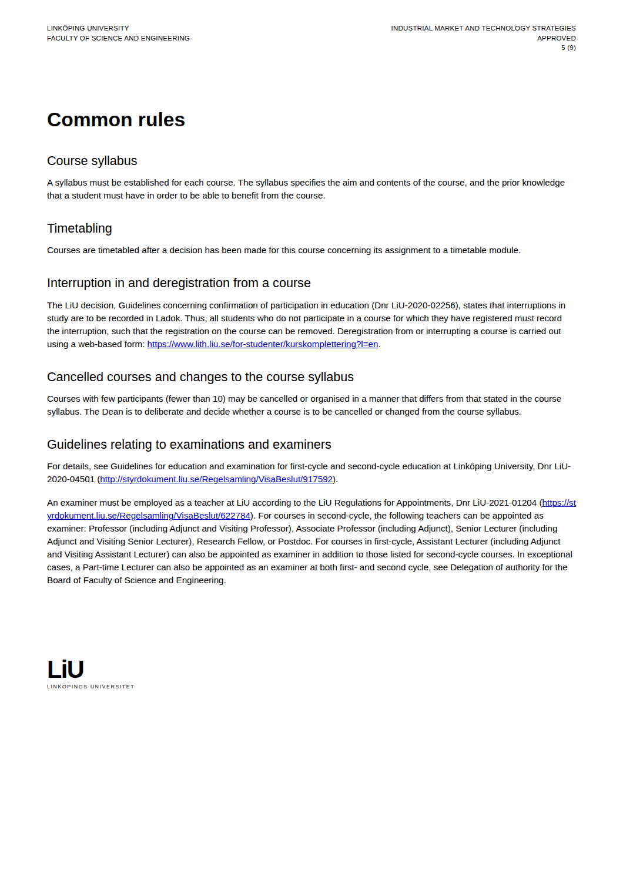Linköping University
Faculty of Science and Engineering
Industrial Market and Technology Strategies
Approved
5 (9)
Common rules
Course syllabus
A syllabus must be established for each course. The syllabus specifies the aim and contents of the course, and the prior knowledge that a student must have in order to be able to benefit from the course.
Timetabling
Courses are timetabled after a decision has been made for this course concerning its assignment to a timetable module.
Interruption in and deregistration from a course
The LiU decision, Guidelines concerning confirmation of participation in education (Dnr LiU-2020-02256), states that interruptions in study are to be recorded in Ladok. Thus, all students who do not participate in a course for which they have registered must record the interruption, such that the registration on the course can be removed. Deregistration from or interrupting a course is carried out using a web-based form: https://www.lith.liu.se/for-studenter/kurskomplettering?l=en.
Cancelled courses and changes to the course syllabus
Courses with few participants (fewer than 10) may be cancelled or organised in a manner that differs from that stated in the course syllabus. The Dean is to deliberate and decide whether a course is to be cancelled or changed from the course syllabus.
Guidelines relating to examinations and examiners
For details, see Guidelines for education and examination for first-cycle and second-cycle education at Linköping University, Dnr LiU-2020-04501 (http://styrdokument.liu.se/Regelsamling/VisaBeslut/917592).
An examiner must be employed as a teacher at LiU according to the LiU Regulations for Appointments, Dnr LiU-2021-01204 (https://styrdokument.liu.se/Regelsamling/VisaBeslut/622784). For courses in second-cycle, the following teachers can be appointed as examiner: Professor (including Adjunct and Visiting Professor), Associate Professor (including Adjunct), Senior Lecturer (including Adjunct and Visiting Senior Lecturer), Research Fellow, or Postdoc. For courses in first-cycle, Assistant Lecturer (including Adjunct and Visiting Assistant Lecturer) can also be appointed as examiner in addition to those listed for second-cycle courses. In exceptional cases, a Part-time Lecturer can also be appointed as an examiner at both first- and second cycle, see Delegation of authority for the Board of Faculty of Science and Engineering.
LiU
Linköpings universitet